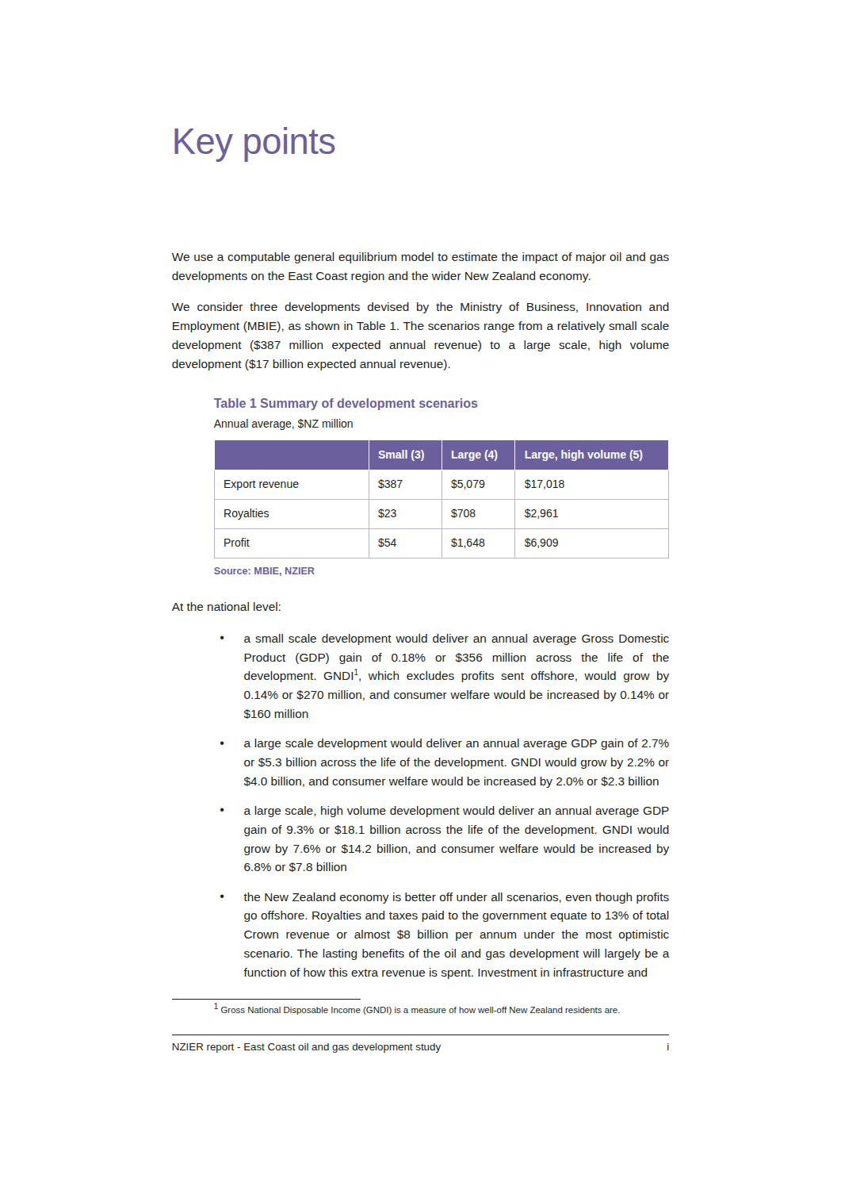Key points
We use a computable general equilibrium model to estimate the impact of major oil and gas developments on the East Coast region and the wider New Zealand economy.
We consider three developments devised by the Ministry of Business, Innovation and Employment (MBIE), as shown in Table 1. The scenarios range from a relatively small scale development ($387 million expected annual revenue) to a large scale, high volume development ($17 billion expected annual revenue).
Table 1 Summary of development scenarios
Annual average, $NZ million
| | Small (3) | Large (4) | Large, high volume (5) |
| --- | --- | --- | --- |
| Export revenue | $387 | $5,079 | $17,018 |
| Royalties | $23 | $708 | $2,961 |
| Profit | $54 | $1,648 | $6,909 |
Source: MBIE, NZIER
At the national level:
a small scale development would deliver an annual average Gross Domestic Product (GDP) gain of 0.18% or $356 million across the life of the development. GNDI1, which excludes profits sent offshore, would grow by 0.14% or $270 million, and consumer welfare would be increased by 0.14% or $160 million
a large scale development would deliver an annual average GDP gain of 2.7% or $5.3 billion across the life of the development. GNDI would grow by 2.2% or $4.0 billion, and consumer welfare would be increased by 2.0% or $2.3 billion
a large scale, high volume development would deliver an annual average GDP gain of 9.3% or $18.1 billion across the life of the development. GNDI would grow by 7.6% or $14.2 billion, and consumer welfare would be increased by 6.8% or $7.8 billion
the New Zealand economy is better off under all scenarios, even though profits go offshore. Royalties and taxes paid to the government equate to 13% of total Crown revenue or almost $8 billion per annum under the most optimistic scenario. The lasting benefits of the oil and gas development will largely be a function of how this extra revenue is spent. Investment in infrastructure and
1 Gross National Disposable Income (GNDI) is a measure of how well-off New Zealand residents are.
NZIER report - East Coast oil and gas development study i